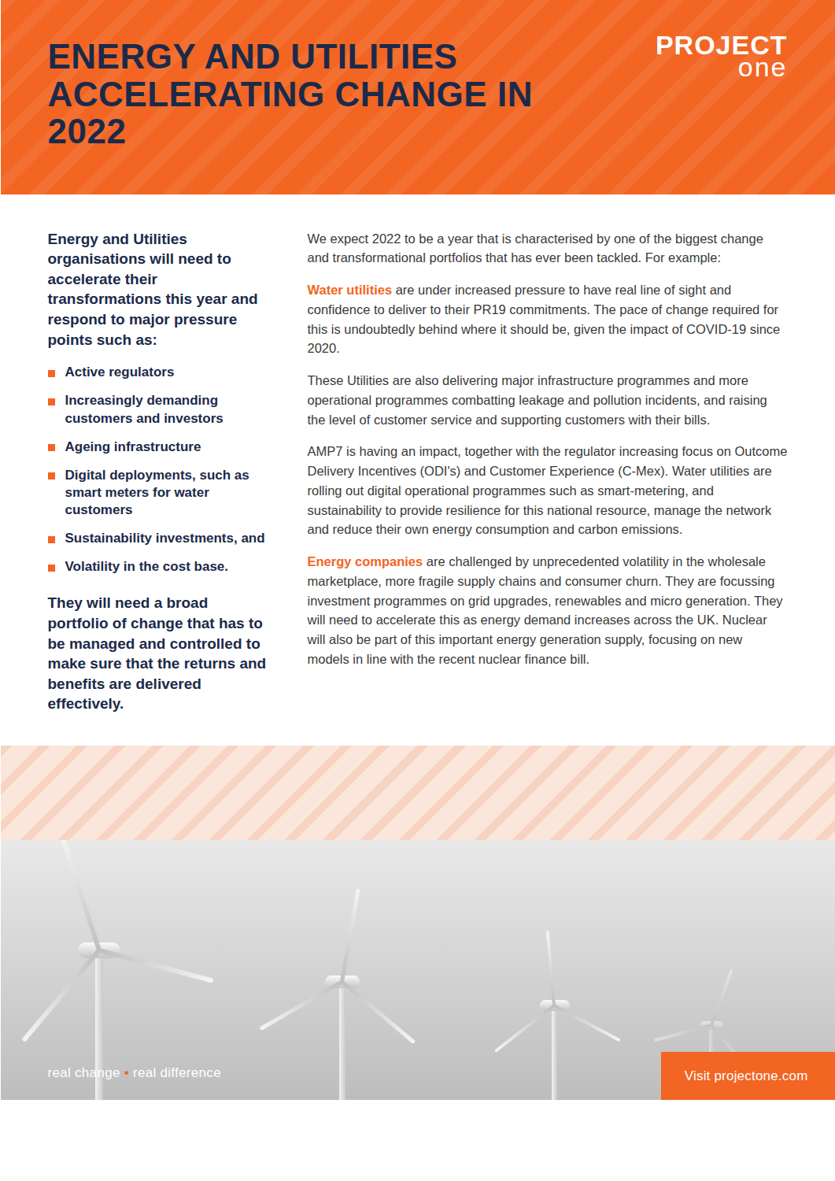PROJECT one
Energy and Utilities
Accelerating Change in 2022
Energy and Utilities organisations will need to accelerate their transformations this year and respond to major pressure points such as:
Active regulators
Increasingly demanding customers and investors
Ageing infrastructure
Digital deployments, such as smart meters for water customers
Sustainability investments, and
Volatility in the cost base.
They will need a broad portfolio of change that has to be managed and controlled to make sure that the returns and benefits are delivered effectively.
We expect 2022 to be a year that is characterised by one of the biggest change and transformational portfolios that has ever been tackled. For example:
Water utilities are under increased pressure to have real line of sight and confidence to deliver to their PR19 commitments. The pace of change required for this is undoubtedly behind where it should be, given the impact of COVID-19 since 2020.
These Utilities are also delivering major infrastructure programmes and more operational programmes combatting leakage and pollution incidents, and raising the level of customer service and supporting customers with their bills.
AMP7 is having an impact, together with the regulator increasing focus on Outcome Delivery Incentives (ODI's) and Customer Experience (C-Mex). Water utilities are rolling out digital operational programmes such as smart-metering, and sustainability to provide resilience for this national resource, manage the network and reduce their own energy consumption and carbon emissions.
Energy companies are challenged by unprecedented volatility in the wholesale marketplace, more fragile supply chains and consumer churn. They are focussing investment programmes on grid upgrades, renewables and micro generation. They will need to accelerate this as energy demand increases across the UK. Nuclear will also be part of this important energy generation supply, focusing on new models in line with the recent nuclear finance bill.
real change • real difference
Visit projectone.com